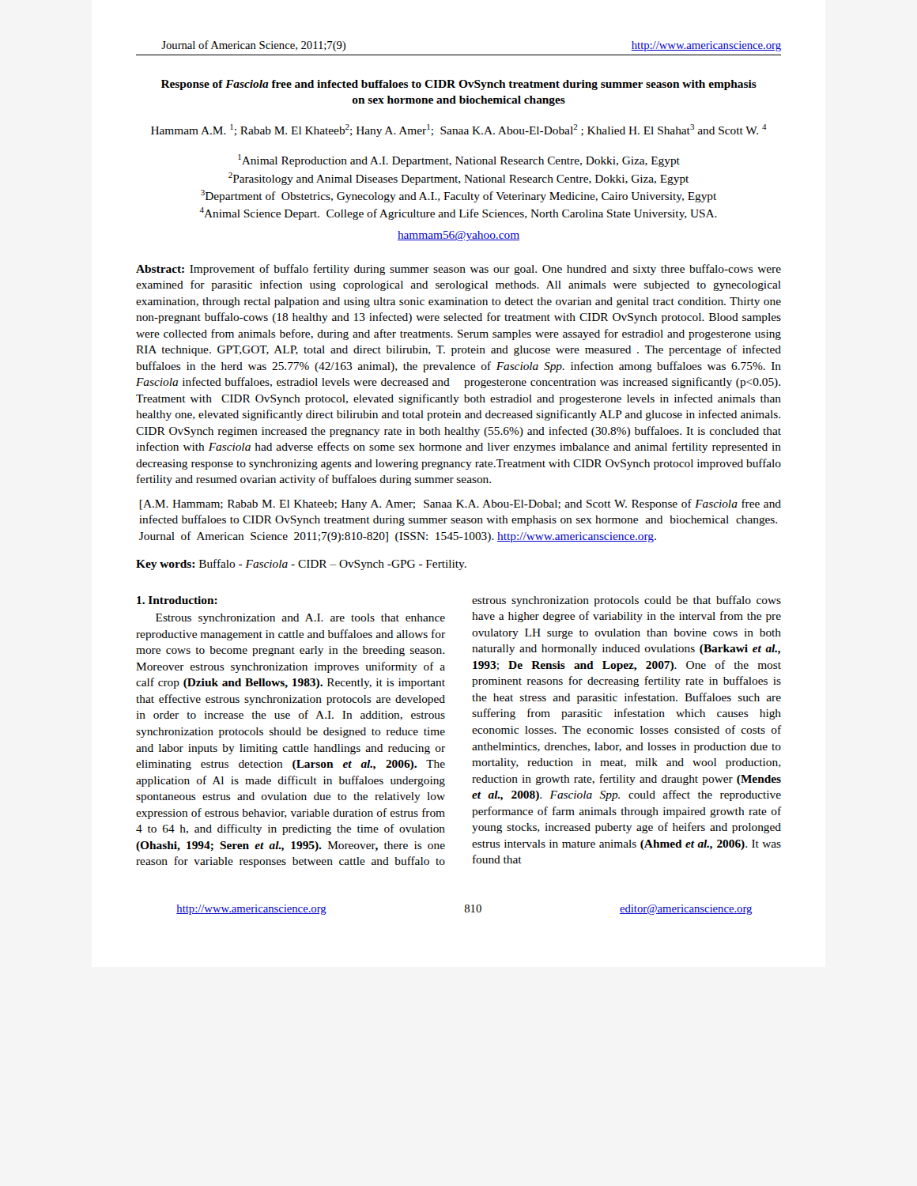Journal of American Science, 2011;7(9) http://www.americanscience.org
Response of Fasciola free and infected buffaloes to CIDR OvSynch treatment during summer season with emphasis on sex hormone and biochemical changes
Hammam A.M. 1; Rabab M. El Khateeb2; Hany A. Amer1; Sanaa K.A. Abou-El-Dobal2 ; Khalied H. El Shahat3 and Scott W. 4
1Animal Reproduction and A.I. Department, National Research Centre, Dokki, Giza, Egypt
2Parasitology and Animal Diseases Department, National Research Centre, Dokki, Giza, Egypt
3Department of Obstetrics, Gynecology and A.I., Faculty of Veterinary Medicine, Cairo University, Egypt
4Animal Science Depart. College of Agriculture and Life Sciences, North Carolina State University, USA.
hammam56@yahoo.com
Abstract: Improvement of buffalo fertility during summer season was our goal. One hundred and sixty three buffalo-cows were examined for parasitic infection using coprological and serological methods. All animals were subjected to gynecological examination, through rectal palpation and using ultra sonic examination to detect the ovarian and genital tract condition. Thirty one non-pregnant buffalo-cows (18 healthy and 13 infected) were selected for treatment with CIDR OvSynch protocol. Blood samples were collected from animals before, during and after treatments. Serum samples were assayed for estradiol and progesterone using RIA technique. GPT,GOT, ALP, total and direct bilirubin, T. protein and glucose were measured . The percentage of infected buffaloes in the herd was 25.77% (42/163 animal), the prevalence of Fasciola Spp. infection among buffaloes was 6.75%. In Fasciola infected buffaloes, estradiol levels were decreased and progesterone concentration was increased significantly (p<0.05). Treatment with CIDR OvSynch protocol, elevated significantly both estradiol and progesterone levels in infected animals than healthy one, elevated significantly direct bilirubin and total protein and decreased significantly ALP and glucose in infected animals. CIDR OvSynch regimen increased the pregnancy rate in both healthy (55.6%) and infected (30.8%) buffaloes. It is concluded that infection with Fasciola had adverse effects on some sex hormone and liver enzymes imbalance and animal fertility represented in decreasing response to synchronizing agents and lowering pregnancy rate.Treatment with CIDR OvSynch protocol improved buffalo fertility and resumed ovarian activity of buffaloes during summer season.
[A.M. Hammam; Rabab M. El Khateeb; Hany A. Amer; Sanaa K.A. Abou-El-Dobal; and Scott W. Response of Fasciola free and infected buffaloes to CIDR OvSynch treatment during summer season with emphasis on sex hormone and biochemical changes. Journal of American Science 2011;7(9):810-820] (ISSN: 1545-1003). http://www.americanscience.org.
Key words: Buffalo - Fasciola - CIDR – OvSynch -GPG - Fertility.
1. Introduction:
Estrous synchronization and A.I. are tools that enhance reproductive management in cattle and buffaloes and allows for more cows to become pregnant early in the breeding season. Moreover estrous synchronization improves uniformity of a calf crop (Dziuk and Bellows, 1983). Recently, it is important that effective estrous synchronization protocols are developed in order to increase the use of A.I. In addition, estrous synchronization protocols should be designed to reduce time and labor inputs by limiting cattle handlings and reducing or eliminating estrus detection (Larson et al., 2006). The application of Al is made difficult in buffaloes undergoing spontaneous estrus and ovulation due to the relatively low expression of estrous behavior, variable duration of estrus from 4 to 64 h, and difficulty in predicting the time of ovulation (Ohashi, 1994; Seren et al., 1995). Moreover, there is one reason for variable responses between cattle and buffalo to estrous synchronization protocols could be that buffalo cows have a higher degree of variability in the interval from the pre ovulatory LH surge to ovulation than bovine cows in both naturally and hormonally induced ovulations (Barkawi et al., 1993; De Rensis and Lopez, 2007). One of the most prominent reasons for decreasing fertility rate in buffaloes is the heat stress and parasitic infestation. Buffaloes such are suffering from parasitic infestation which causes high economic losses. The economic losses consisted of costs of anthelmintics, drenches, labor, and losses in production due to mortality, reduction in meat, milk and wool production, reduction in growth rate, fertility and draught power (Mendes et al., 2008). Fasciola Spp. could affect the reproductive performance of farm animals through impaired growth rate of young stocks, increased puberty age of heifers and prolonged estrus intervals in mature animals (Ahmed et al., 2006). It was found that
http://www.americanscience.org 810 editor@americanscience.org